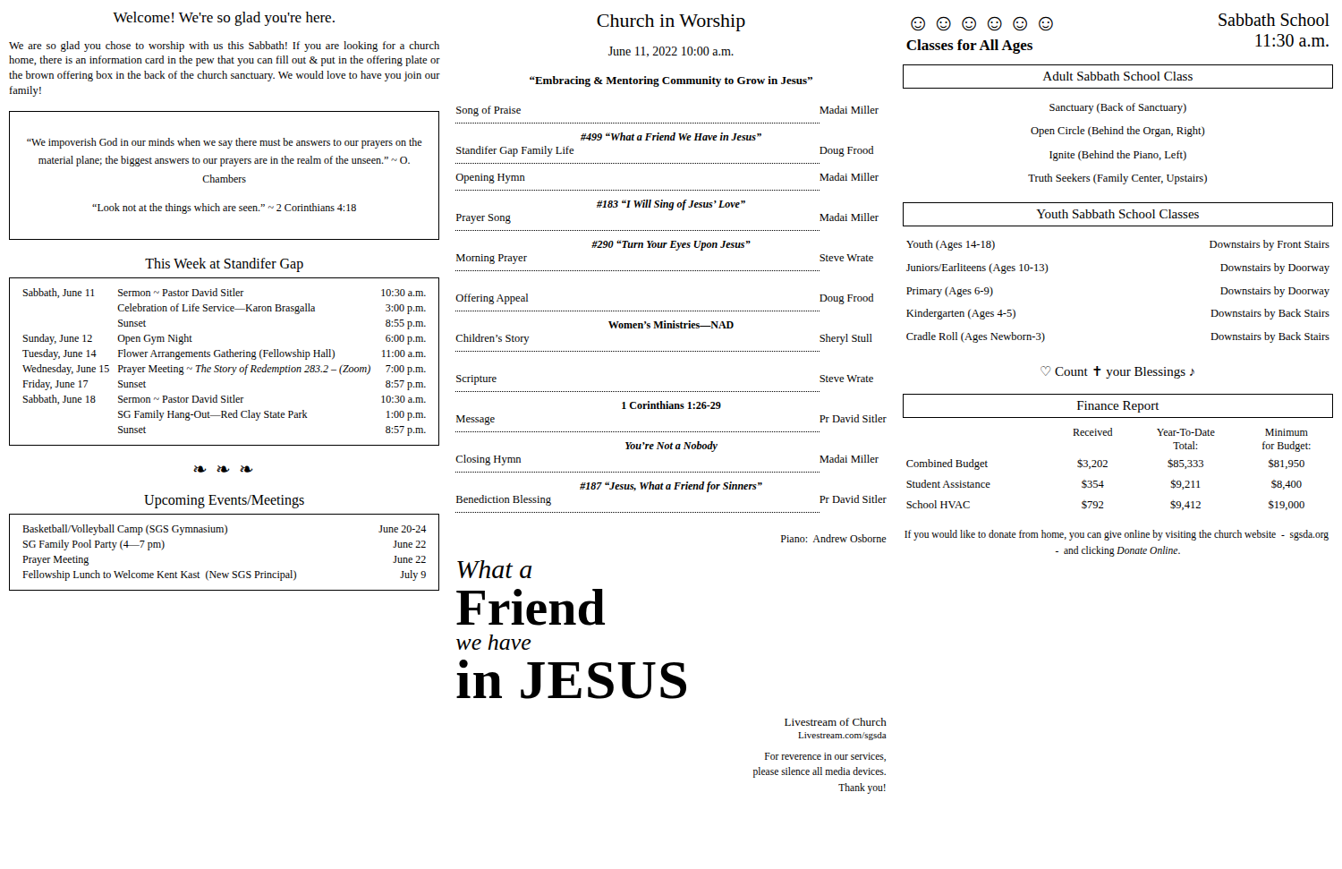Welcome! We're so glad you're here.
We are so glad you chose to worship with us this Sabbath! If you are looking for a church home, there is an information card in the pew that you can fill out & put in the offering plate or the brown offering box in the back of the church sanctuary. We would love to have you join our family!
“We impoverish God in our minds when we say there must be answers to our prayers on the material plane; the biggest answers to our prayers are in the realm of the unseen.” ~ O. Chambers
“Look not at the things which are seen.” ~ 2 Corinthians 4:18
This Week at Standifer Gap
| Sabbath, June 11 | Sermon ~ Pastor David Sitler | 10:30 a.m. |
| | Celebration of Life Service—Karon Brasgalla | 3:00 p.m. |
| | Sunset | 8:55 p.m. |
| Sunday, June 12 | Open Gym Night | 6:00 p.m. |
| Tuesday, June 14 | Flower Arrangements Gathering (Fellowship Hall) | 11:00 a.m. |
| Wednesday, June 15 | Prayer Meeting ~ The Story of Redemption 283.2 – (Zoom) | 7:00 p.m. |
| Friday, June 17 | Sunset | 8:57 p.m. |
| Sabbath, June 18 | Sermon ~ Pastor David Sitler | 10:30 a.m. |
| | SG Family Hang-Out—Red Clay State Park | 1:00 p.m. |
| | Sunset | 8:57 p.m. |
❧ ❧ ❧
Upcoming Events/Meetings
| Basketball/Volleyball Camp (SGS Gymnasium) | June 20-24 |
| SG Family Pool Party (4—7 pm) | June 22 |
| Prayer Meeting | June 22 |
| Fellowship Lunch to Welcome Kent Kast (New SGS Principal) | July 9 |
Church in Worship
June 11, 2022 10:00 a.m.
“Embracing & Mentoring Community to Grow in Jesus”
| Song of Praise | Madai Miller |
| #499 “What a Friend We Have in Jesus” |
| Standifer Gap Family Life | Doug Frood |
| Opening Hymn | Madai Miller |
| #183 “I Will Sing of Jesus’ Love” |
| Prayer Song | Madai Miller |
| #290 “Turn Your Eyes Upon Jesus” |
| Morning Prayer | Steve Wrate |
| Offering Appeal | Doug Frood |
| Women’s Ministries—NAD |
| Children’s Story | Sheryl Stull |
| Scripture | Steve Wrate |
| 1 Corinthians 1:26-29 |
| Message | Pr David Sitler |
| You’re Not a Nobody |
| Closing Hymn | Madai Miller |
| #187 “Jesus, What a Friend for Sinners” |
| Benediction Blessing | Pr David Sitler |
Piano: Andrew Osborne
What a
Friend
we have
in JESUS
Livestream of Church
Livestream.com/sgsda
For reverence in our services,
please silence all media devices.
Thank you!
| ☺☺☺☺☺☺ Classes for All Ages | Sabbath School 11:30 a.m. |
Adult Sabbath School Class
Sanctuary (Back of Sanctuary)
Open Circle (Behind the Organ, Right)
Ignite (Behind the Piano, Left)
Truth Seekers (Family Center, Upstairs)
Youth Sabbath School Classes
| Youth (Ages 14-18) | Downstairs by Front Stairs |
| Juniors/Earliteens (Ages 10-13) | Downstairs by Doorway |
| Primary (Ages 6-9) | Downstairs by Doorway |
| Kindergarten (Ages 4-5) | Downstairs by Back Stairs |
| Cradle Roll (Ages Newborn-3) | Downstairs by Back Stairs |
♡ Count ✝ your Blessings ♪
Finance Report
| | Received | Year-To-Date Total: | Minimum for Budget: |
| --- | --- | --- | --- |
| Combined Budget | $3,202 | $85,333 | $81,950 |
| Student Assistance | $354 | $9,211 | $8,400 |
| School HVAC | $792 | $9,412 | $19,000 |
If you would like to donate from home, you can give online by visiting the church website - sgsda.org - and clicking Donate Online.